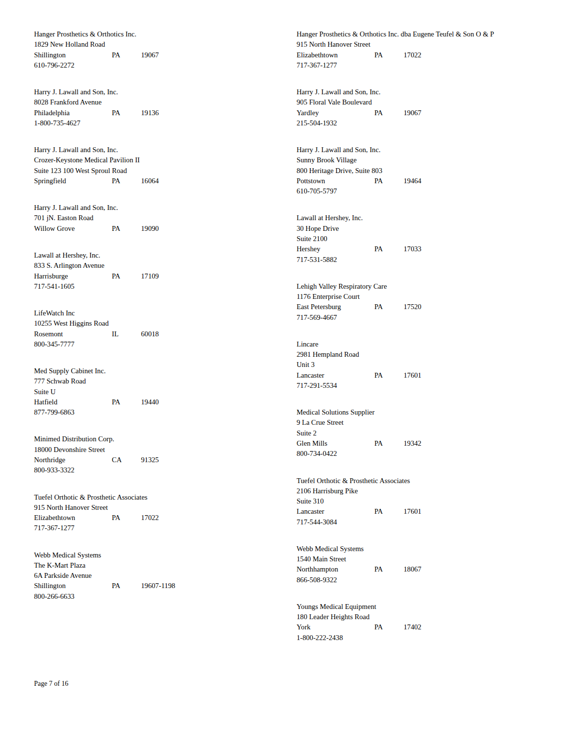Hanger Prosthetics & Orthotics Inc.
1829 New Holland Road
Shillington PA 19067
610-796-2272
Harry J. Lawall and Son, Inc.
8028 Frankford Avenue
Philadelphia PA 19136
1-800-735-4627
Harry J. Lawall and Son, Inc.
Crozer-Keystone Medical Pavilion II
Suite 123 100 West Sproul Road
Springfield PA 16064
Harry J. Lawall and Son, Inc.
701 jN. Easton Road
Willow Grove PA 19090
Lawall at Hershey, Inc.
833 S. Arlington Avenue
Harrisburge PA 17109
717-541-1605
LifeWatch Inc
10255 West Higgins Road
Rosemont IL 60018
800-345-7777
Med Supply Cabinet Inc.
777 Schwab Road
Suite U
Hatfield PA 19440
877-799-6863
Minimed Distribution Corp.
18000 Devonshire Street
Northridge CA 91325
800-933-3322
Tuefel Orthotic & Prosthetic Associates
915 North Hanover Street
Elizabethtown PA 17022
717-367-1277
Webb Medical Systems
The K-Mart Plaza
6A Parkside Avenue
Shillington PA 19607-1198
800-266-6633
Hanger Prosthetics & Orthotics Inc. dba Eugene Teufel & Son O & P
915 North Hanover Street
Elizabethtown PA 17022
717-367-1277
Harry J. Lawall and Son, Inc.
905 Floral Vale Boulevard
Yardley PA 19067
215-504-1932
Harry J. Lawall and Son, Inc.
Sunny Brook Village
800 Heritage Drive, Suite 803
Pottstown PA 19464
610-705-5797
Lawall at Hershey, Inc.
30 Hope Drive
Suite 2100
Hershey PA 17033
717-531-5882
Lehigh Valley Respiratory Care
1176 Enterprise Court
East Petersburg PA 17520
717-569-4667
Lincare
2981 Hempland Road
Unit 3
Lancaster PA 17601
717-291-5534
Medical Solutions Supplier
9 La Crue Street
Suite 2
Glen Mills PA 19342
800-734-0422
Tuefel Orthotic & Prosthetic Associates
2106 Harrisburg Pike
Suite 310
Lancaster PA 17601
717-544-3084
Webb Medical Systems
1540 Main Street
Northhampton PA 18067
866-508-9322
Youngs Medical Equipment
180 Leader Heights Road
York PA 17402
1-800-222-2438
Page 7 of 16